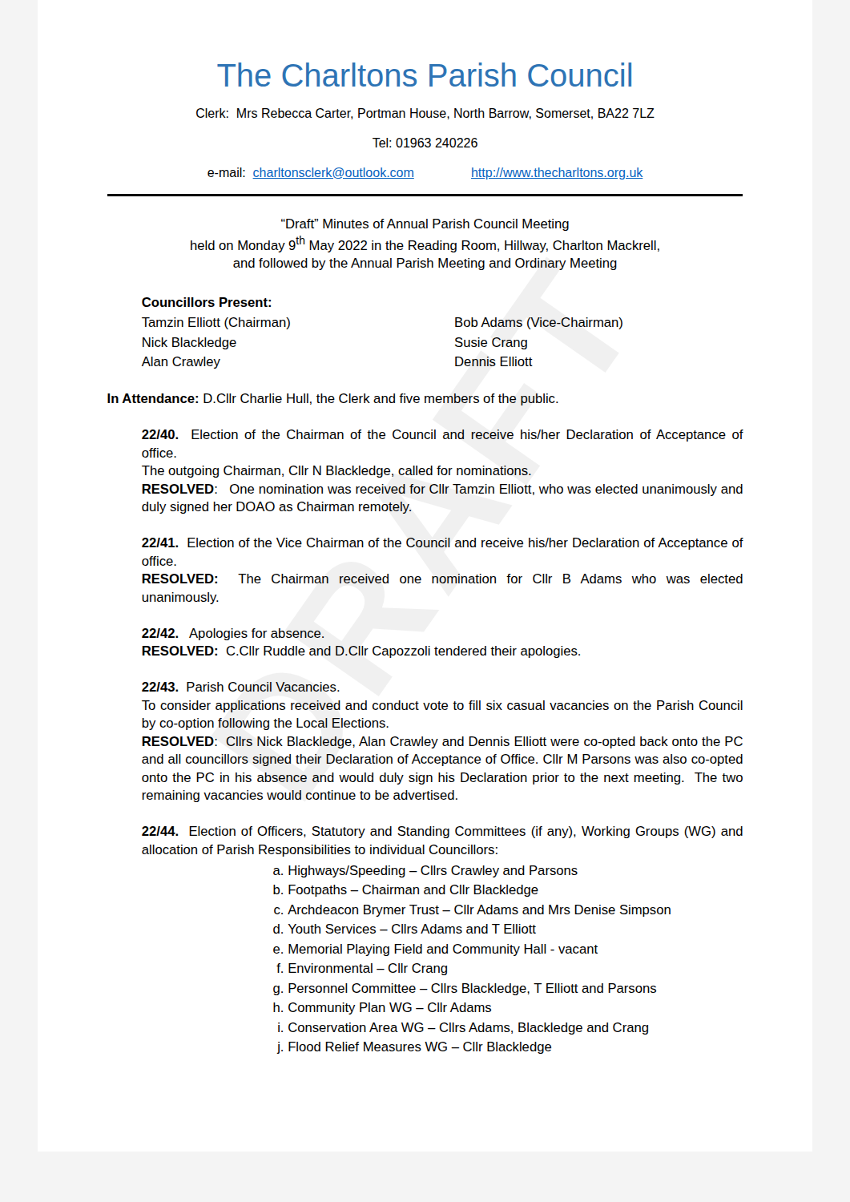The Charltons Parish Council
Clerk: Mrs Rebecca Carter, Portman House, North Barrow, Somerset, BA22 7LZ
Tel: 01963 240226
e-mail: charltonsclerk@outlook.com http://www.thecharltons.org.uk
“Draft” Minutes of Annual Parish Council Meeting
held on Monday 9th May 2022 in the Reading Room, Hillway, Charlton Mackrell,
and followed by the Annual Parish Meeting and Ordinary Meeting
Councillors Present:
| Tamzin Elliott (Chairman) | Bob Adams (Vice-Chairman) |
| Nick Blackledge | Susie Crang |
| Alan Crawley | Dennis Elliott |
In Attendance: D.Cllr Charlie Hull, the Clerk and five members of the public.
22/40. Election of the Chairman of the Council and receive his/her Declaration of Acceptance of office.
The outgoing Chairman, Cllr N Blackledge, called for nominations.
RESOLVED: One nomination was received for Cllr Tamzin Elliott, who was elected unanimously and duly signed her DOAO as Chairman remotely.
22/41. Election of the Vice Chairman of the Council and receive his/her Declaration of Acceptance of office.
RESOLVED: The Chairman received one nomination for Cllr B Adams who was elected unanimously.
22/42. Apologies for absence.
RESOLVED: C.Cllr Ruddle and D.Cllr Capozzoli tendered their apologies.
22/43. Parish Council Vacancies.
To consider applications received and conduct vote to fill six casual vacancies on the Parish Council by co-option following the Local Elections.
RESOLVED: Cllrs Nick Blackledge, Alan Crawley and Dennis Elliott were co-opted back onto the PC and all councillors signed their Declaration of Acceptance of Office. Cllr M Parsons was also co-opted onto the PC in his absence and would duly sign his Declaration prior to the next meeting. The two remaining vacancies would continue to be advertised.
22/44. Election of Officers, Statutory and Standing Committees (if any), Working Groups (WG) and allocation of Parish Responsibilities to individual Councillors:
Highways/Speeding – Cllrs Crawley and Parsons
Footpaths – Chairman and Cllr Blackledge
Archdeacon Brymer Trust – Cllr Adams and Mrs Denise Simpson
Youth Services – Cllrs Adams and T Elliott
Memorial Playing Field and Community Hall - vacant
Environmental – Cllr Crang
Personnel Committee – Cllrs Blackledge, T Elliott and Parsons
Community Plan WG – Cllr Adams
Conservation Area WG – Cllrs Adams, Blackledge and Crang
Flood Relief Measures WG – Cllr Blackledge